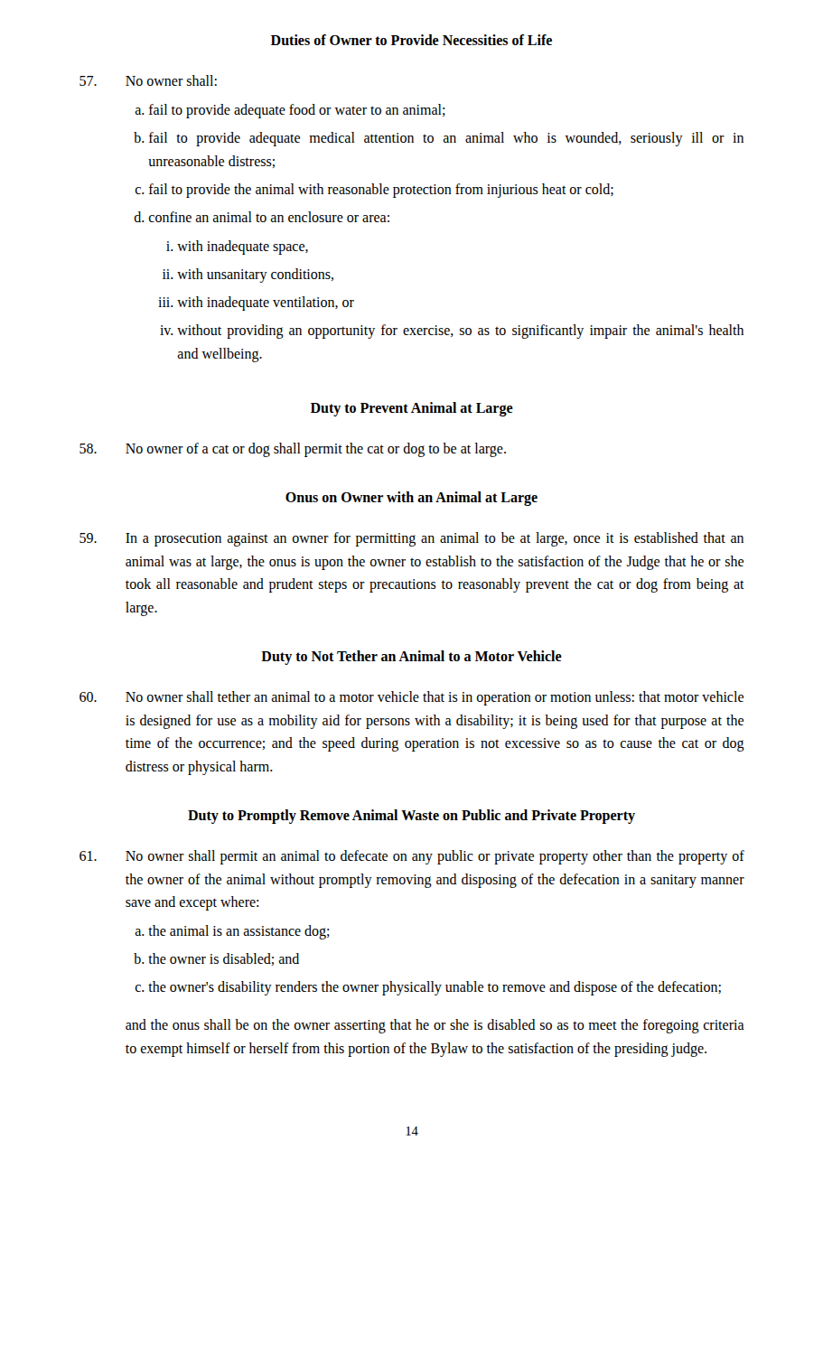Duties of Owner to Provide Necessities of Life
57.
No owner shall:
fail to provide adequate food or water to an animal;
fail to provide adequate medical attention to an animal who is wounded, seriously ill or in unreasonable distress;
fail to provide the animal with reasonable protection from injurious heat or cold;
confine an animal to an enclosure or area:
with inadequate space,
with unsanitary conditions,
with inadequate ventilation, or
without providing an opportunity for exercise, so as to significantly impair the animal's health and wellbeing.
Duty to Prevent Animal at Large
58.
No owner of a cat or dog shall permit the cat or dog to be at large.
Onus on Owner with an Animal at Large
59.
In a prosecution against an owner for permitting an animal to be at large, once it is established that an animal was at large, the onus is upon the owner to establish to the satisfaction of the Judge that he or she took all reasonable and prudent steps or precautions to reasonably prevent the cat or dog from being at large.
Duty to Not Tether an Animal to a Motor Vehicle
60.
No owner shall tether an animal to a motor vehicle that is in operation or motion unless: that motor vehicle is designed for use as a mobility aid for persons with a disability; it is being used for that purpose at the time of the occurrence; and the speed during operation is not excessive so as to cause the cat or dog distress or physical harm.
Duty to Promptly Remove Animal Waste on Public and Private Property
61.
No owner shall permit an animal to defecate on any public or private property other than the property of the owner of the animal without promptly removing and disposing of the defecation in a sanitary manner save and except where:
the animal is an assistance dog;
the owner is disabled; and
the owner's disability renders the owner physically unable to remove and dispose of the defecation;
and the onus shall be on the owner asserting that he or she is disabled so as to meet the foregoing criteria to exempt himself or herself from this portion of the Bylaw to the satisfaction of the presiding judge.
14